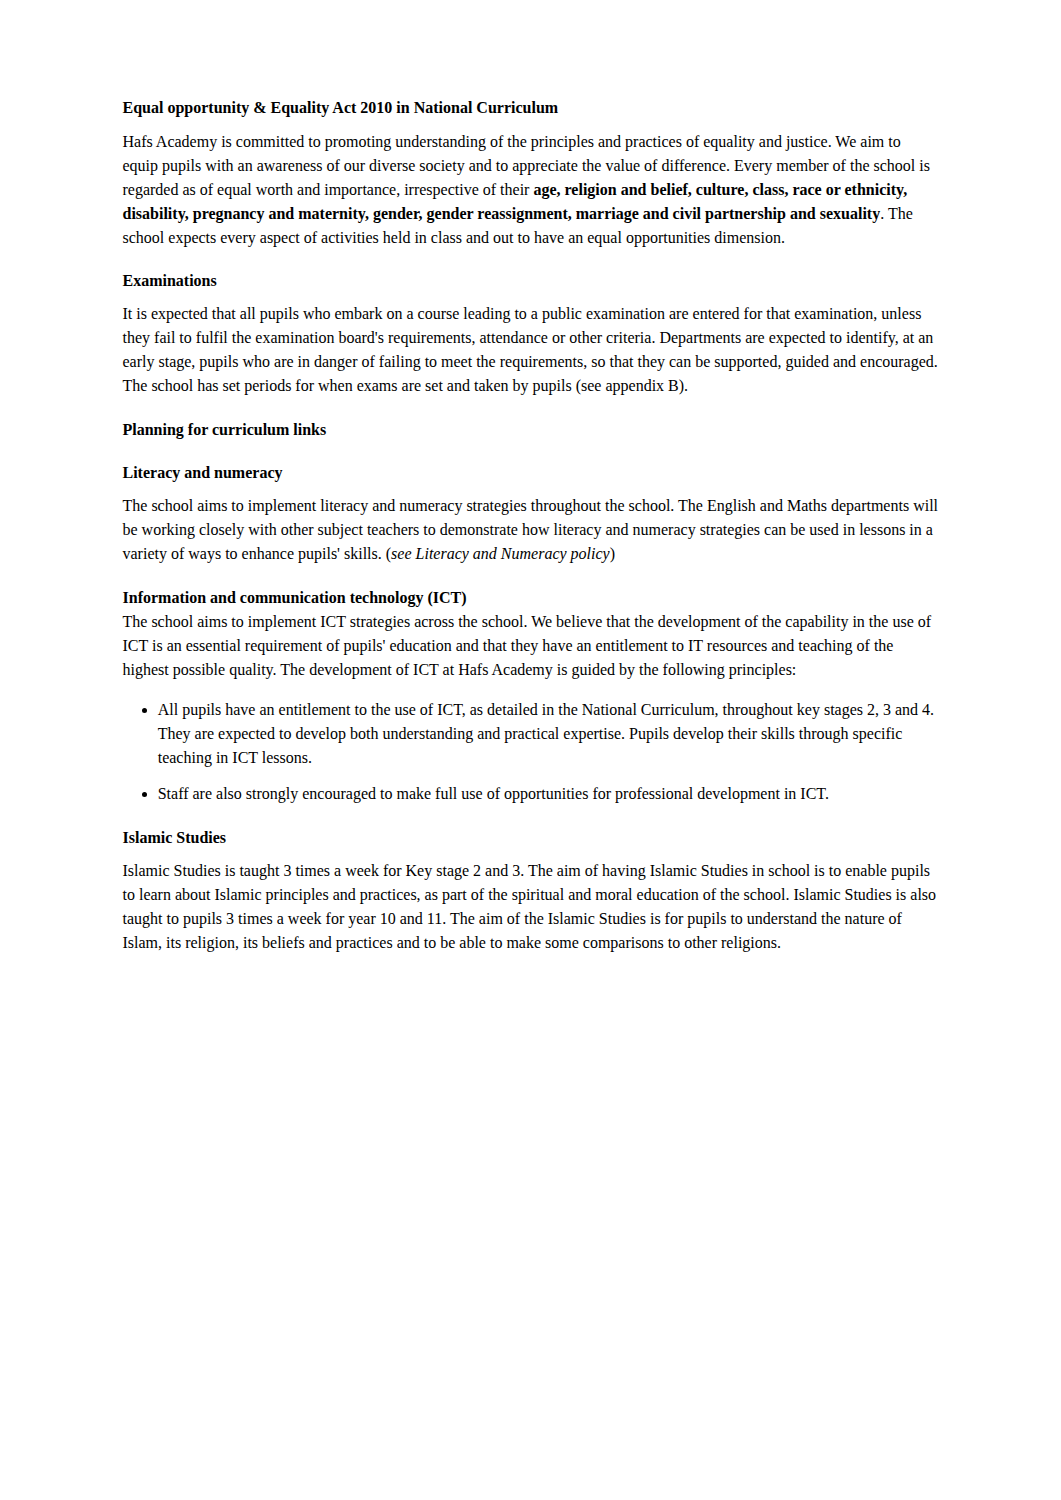Equal opportunity & Equality Act 2010 in National Curriculum
Hafs Academy is committed to promoting understanding of the principles and practices of equality and justice. We aim to equip pupils with an awareness of our diverse society and to appreciate the value of difference. Every member of the school is regarded as of equal worth and importance, irrespective of their age, religion and belief, culture, class, race or ethnicity, disability, pregnancy and maternity, gender, gender reassignment, marriage and civil partnership and sexuality. The school expects every aspect of activities held in class and out to have an equal opportunities dimension.
Examinations
It is expected that all pupils who embark on a course leading to a public examination are entered for that examination, unless they fail to fulfil the examination board's requirements, attendance or other criteria. Departments are expected to identify, at an early stage, pupils who are in danger of failing to meet the requirements, so that they can be supported, guided and encouraged. The school has set periods for when exams are set and taken by pupils (see appendix B).
Planning for curriculum links
Literacy and numeracy
The school aims to implement literacy and numeracy strategies throughout the school. The English and Maths departments will be working closely with other subject teachers to demonstrate how literacy and numeracy strategies can be used in lessons in a variety of ways to enhance pupils' skills. (see Literacy and Numeracy policy)
Information and communication technology (ICT)
The school aims to implement ICT strategies across the school. We believe that the development of the capability in the use of ICT is an essential requirement of pupils' education and that they have an entitlement to IT resources and teaching of the highest possible quality. The development of ICT at Hafs Academy is guided by the following principles:
All pupils have an entitlement to the use of ICT, as detailed in the National Curriculum, throughout key stages 2, 3 and 4. They are expected to develop both understanding and practical expertise. Pupils develop their skills through specific teaching in ICT lessons.
Staff are also strongly encouraged to make full use of opportunities for professional development in ICT.
Islamic Studies
Islamic Studies is taught 3 times a week for Key stage 2 and 3. The aim of having Islamic Studies in school is to enable pupils to learn about Islamic principles and practices, as part of the spiritual and moral education of the school. Islamic Studies is also taught to pupils 3 times a week for year 10 and 11. The aim of the Islamic Studies is for pupils to understand the nature of Islam, its religion, its beliefs and practices and to be able to make some comparisons to other religions.